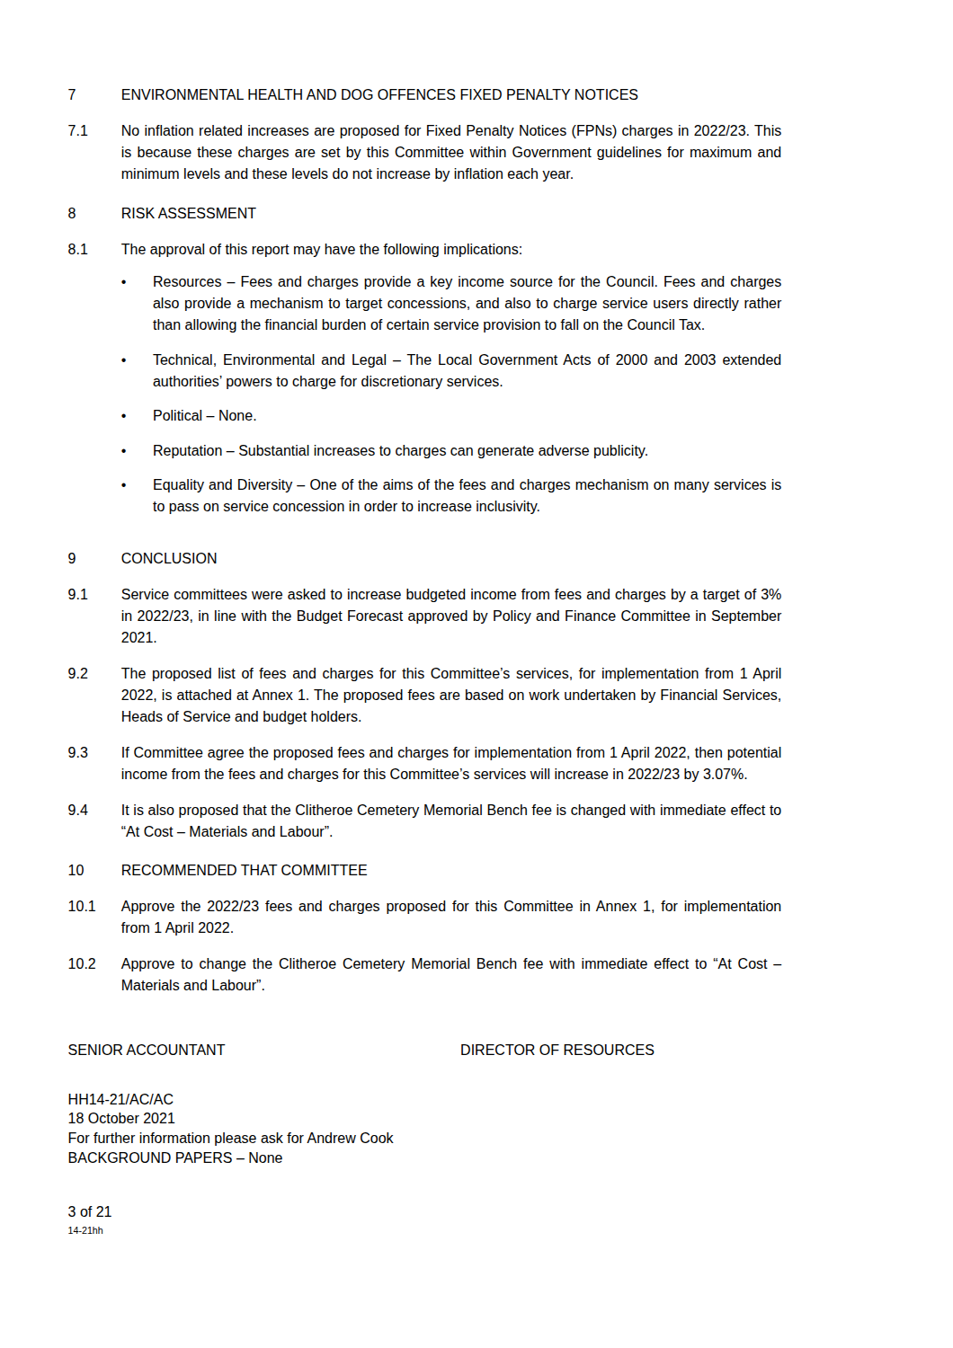7 Environmental Health and Dog Offences Fixed Penalty Notices
7.1 No inflation related increases are proposed for Fixed Penalty Notices (FPNs) charges in 2022/23. This is because these charges are set by this Committee within Government guidelines for maximum and minimum levels and these levels do not increase by inflation each year.
8 Risk Assessment
8.1 The approval of this report may have the following implications:
•Resources – Fees and charges provide a key income source for the Council. Fees and charges also provide a mechanism to target concessions, and also to charge service users directly rather than allowing the financial burden of certain service provision to fall on the Council Tax.
•Technical, Environmental and Legal – The Local Government Acts of 2000 and 2003 extended authorities’ powers to charge for discretionary services.
•Political – None.
•Reputation – Substantial increases to charges can generate adverse publicity.
•Equality and Diversity – One of the aims of the fees and charges mechanism on many services is to pass on service concession in order to increase inclusivity.
9 Conclusion
9.1 Service committees were asked to increase budgeted income from fees and charges by a target of 3% in 2022/23, in line with the Budget Forecast approved by Policy and Finance Committee in September 2021.
9.2 The proposed list of fees and charges for this Committee’s services, for implementation from 1 April 2022, is attached at Annex 1. The proposed fees are based on work undertaken by Financial Services, Heads of Service and budget holders.
9.3 If Committee agree the proposed fees and charges for implementation from 1 April 2022, then potential income from the fees and charges for this Committee’s services will increase in 2022/23 by 3.07%.
9.4 It is also proposed that the Clitheroe Cemetery Memorial Bench fee is changed with immediate effect to “At Cost – Materials and Labour”.
10 Recommended That Committee
10.1 Approve the 2022/23 fees and charges proposed for this Committee in Annex 1, for implementation from 1 April 2022.
10.2 Approve to change the Clitheroe Cemetery Memorial Bench fee with immediate effect to “At Cost – Materials and Labour”.
Senior Accountant
Director of Resources
HH14-21/AC/AC
18 October 2021
For further information please ask for Andrew Cook
BACKGROUND PAPERS – None
3 of 21
14-21hh